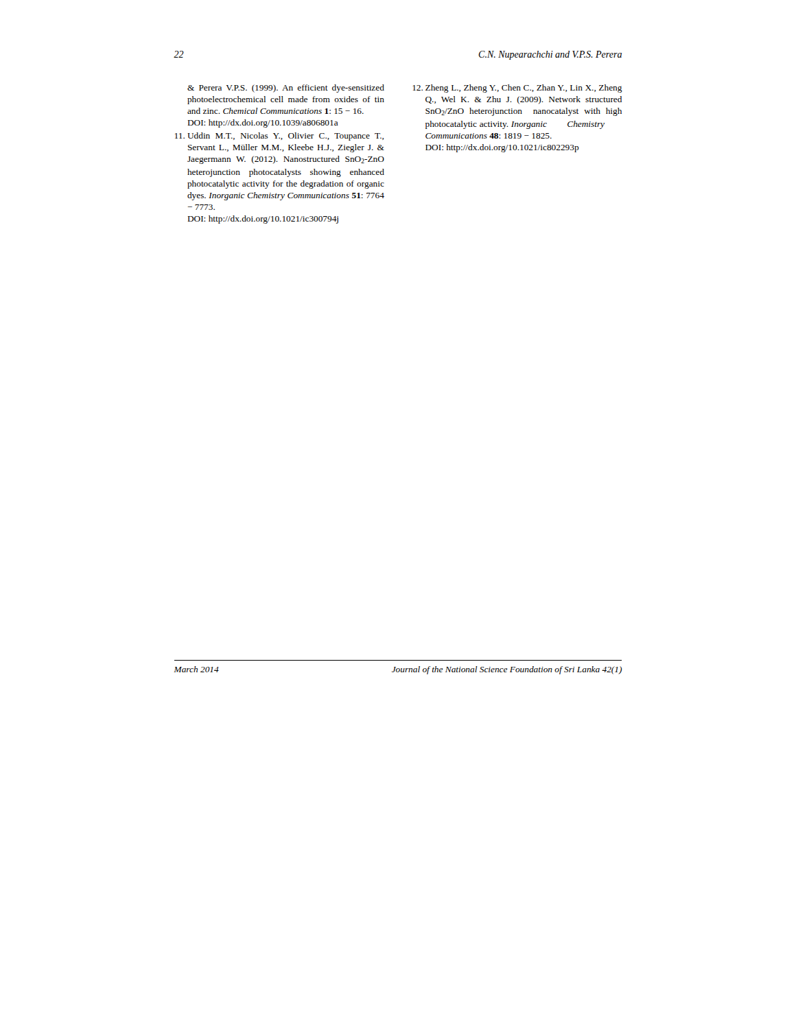22 C.N. Nupearachchi and V.P.S. Perera
& Perera V.P.S. (1999). An efficient dye-sensitized photoelectrochemical cell made from oxides of tin and zinc. Chemical Communications 1: 15 − 16. DOI: http://dx.doi.org/10.1039/a806801a
11. Uddin M.T., Nicolas Y., Olivier C., Toupance T., Servant L., Müller M.M., Kleebe H.J., Ziegler J. & Jaegermann W. (2012). Nanostructured SnO2-ZnO heterojunction photocatalysts showing enhanced photocatalytic activity for the degradation of organic dyes. Inorganic Chemistry Communications 51: 7764 − 7773. DOI: http://dx.doi.org/10.1021/ic300794j
12. Zheng L., Zheng Y., Chen C., Zhan Y., Lin X., Zheng Q., Wel K. & Zhu J. (2009). Network structured SnO2/ZnO heterojunction nanocatalyst with high photocatalytic activity. Inorganic Chemistry Communications 48: 1819 − 1825. DOI: http://dx.doi.org/10.1021/ic802293p
March 2014 Journal of the National Science Foundation of Sri Lanka 42(1)